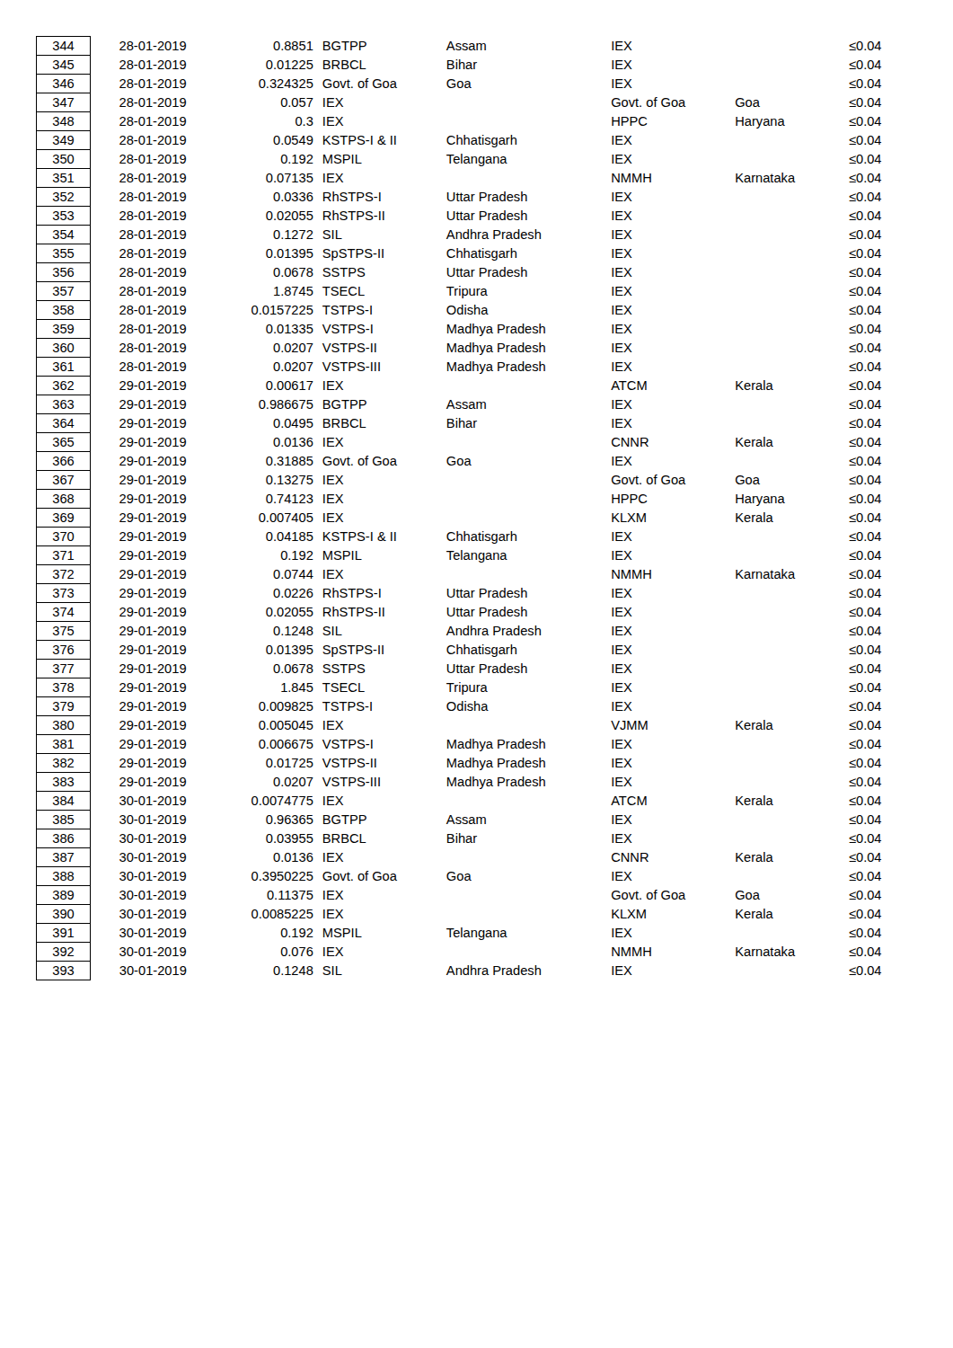| 344 | 28-01-2019 | 0.8851 | BGTPP | Assam | IEX | | ≤0.04 |
| 345 | 28-01-2019 | 0.01225 | BRBCL | Bihar | IEX | | ≤0.04 |
| 346 | 28-01-2019 | 0.324325 | Govt. of Goa | Goa | IEX | | ≤0.04 |
| 347 | 28-01-2019 | 0.057 | IEX | | Govt. of Goa | Goa | ≤0.04 |
| 348 | 28-01-2019 | 0.3 | IEX | | HPPC | Haryana | ≤0.04 |
| 349 | 28-01-2019 | 0.0549 | KSTPS-I & II | Chhatisgarh | IEX | | ≤0.04 |
| 350 | 28-01-2019 | 0.192 | MSPIL | Telangana | IEX | | ≤0.04 |
| 351 | 28-01-2019 | 0.07135 | IEX | | NMMH | Karnataka | ≤0.04 |
| 352 | 28-01-2019 | 0.0336 | RhSTPS-I | Uttar Pradesh | IEX | | ≤0.04 |
| 353 | 28-01-2019 | 0.02055 | RhSTPS-II | Uttar Pradesh | IEX | | ≤0.04 |
| 354 | 28-01-2019 | 0.1272 | SIL | Andhra Pradesh | IEX | | ≤0.04 |
| 355 | 28-01-2019 | 0.01395 | SpSTPS-II | Chhatisgarh | IEX | | ≤0.04 |
| 356 | 28-01-2019 | 0.0678 | SSTPS | Uttar Pradesh | IEX | | ≤0.04 |
| 357 | 28-01-2019 | 1.8745 | TSECL | Tripura | IEX | | ≤0.04 |
| 358 | 28-01-2019 | 0.0157225 | TSTPS-I | Odisha | IEX | | ≤0.04 |
| 359 | 28-01-2019 | 0.01335 | VSTPS-I | Madhya Pradesh | IEX | | ≤0.04 |
| 360 | 28-01-2019 | 0.0207 | VSTPS-II | Madhya Pradesh | IEX | | ≤0.04 |
| 361 | 28-01-2019 | 0.0207 | VSTPS-III | Madhya Pradesh | IEX | | ≤0.04 |
| 362 | 29-01-2019 | 0.00617 | IEX | | ATCM | Kerala | ≤0.04 |
| 363 | 29-01-2019 | 0.986675 | BGTPP | Assam | IEX | | ≤0.04 |
| 364 | 29-01-2019 | 0.0495 | BRBCL | Bihar | IEX | | ≤0.04 |
| 365 | 29-01-2019 | 0.0136 | IEX | | CNNR | Kerala | ≤0.04 |
| 366 | 29-01-2019 | 0.31885 | Govt. of Goa | Goa | IEX | | ≤0.04 |
| 367 | 29-01-2019 | 0.13275 | IEX | | Govt. of Goa | Goa | ≤0.04 |
| 368 | 29-01-2019 | 0.74123 | IEX | | HPPC | Haryana | ≤0.04 |
| 369 | 29-01-2019 | 0.007405 | IEX | | KLXM | Kerala | ≤0.04 |
| 370 | 29-01-2019 | 0.04185 | KSTPS-I & II | Chhatisgarh | IEX | | ≤0.04 |
| 371 | 29-01-2019 | 0.192 | MSPIL | Telangana | IEX | | ≤0.04 |
| 372 | 29-01-2019 | 0.0744 | IEX | | NMMH | Karnataka | ≤0.04 |
| 373 | 29-01-2019 | 0.0226 | RhSTPS-I | Uttar Pradesh | IEX | | ≤0.04 |
| 374 | 29-01-2019 | 0.02055 | RhSTPS-II | Uttar Pradesh | IEX | | ≤0.04 |
| 375 | 29-01-2019 | 0.1248 | SIL | Andhra Pradesh | IEX | | ≤0.04 |
| 376 | 29-01-2019 | 0.01395 | SpSTPS-II | Chhatisgarh | IEX | | ≤0.04 |
| 377 | 29-01-2019 | 0.0678 | SSTPS | Uttar Pradesh | IEX | | ≤0.04 |
| 378 | 29-01-2019 | 1.845 | TSECL | Tripura | IEX | | ≤0.04 |
| 379 | 29-01-2019 | 0.009825 | TSTPS-I | Odisha | IEX | | ≤0.04 |
| 380 | 29-01-2019 | 0.005045 | IEX | | VJMM | Kerala | ≤0.04 |
| 381 | 29-01-2019 | 0.006675 | VSTPS-I | Madhya Pradesh | IEX | | ≤0.04 |
| 382 | 29-01-2019 | 0.01725 | VSTPS-II | Madhya Pradesh | IEX | | ≤0.04 |
| 383 | 29-01-2019 | 0.0207 | VSTPS-III | Madhya Pradesh | IEX | | ≤0.04 |
| 384 | 30-01-2019 | 0.0074775 | IEX | | ATCM | Kerala | ≤0.04 |
| 385 | 30-01-2019 | 0.96365 | BGTPP | Assam | IEX | | ≤0.04 |
| 386 | 30-01-2019 | 0.03955 | BRBCL | Bihar | IEX | | ≤0.04 |
| 387 | 30-01-2019 | 0.0136 | IEX | | CNNR | Kerala | ≤0.04 |
| 388 | 30-01-2019 | 0.3950225 | Govt. of Goa | Goa | IEX | | ≤0.04 |
| 389 | 30-01-2019 | 0.11375 | IEX | | Govt. of Goa | Goa | ≤0.04 |
| 390 | 30-01-2019 | 0.0085225 | IEX | | KLXM | Kerala | ≤0.04 |
| 391 | 30-01-2019 | 0.192 | MSPIL | Telangana | IEX | | ≤0.04 |
| 392 | 30-01-2019 | 0.076 | IEX | | NMMH | Karnataka | ≤0.04 |
| 393 | 30-01-2019 | 0.1248 | SIL | Andhra Pradesh | IEX | | ≤0.04 |